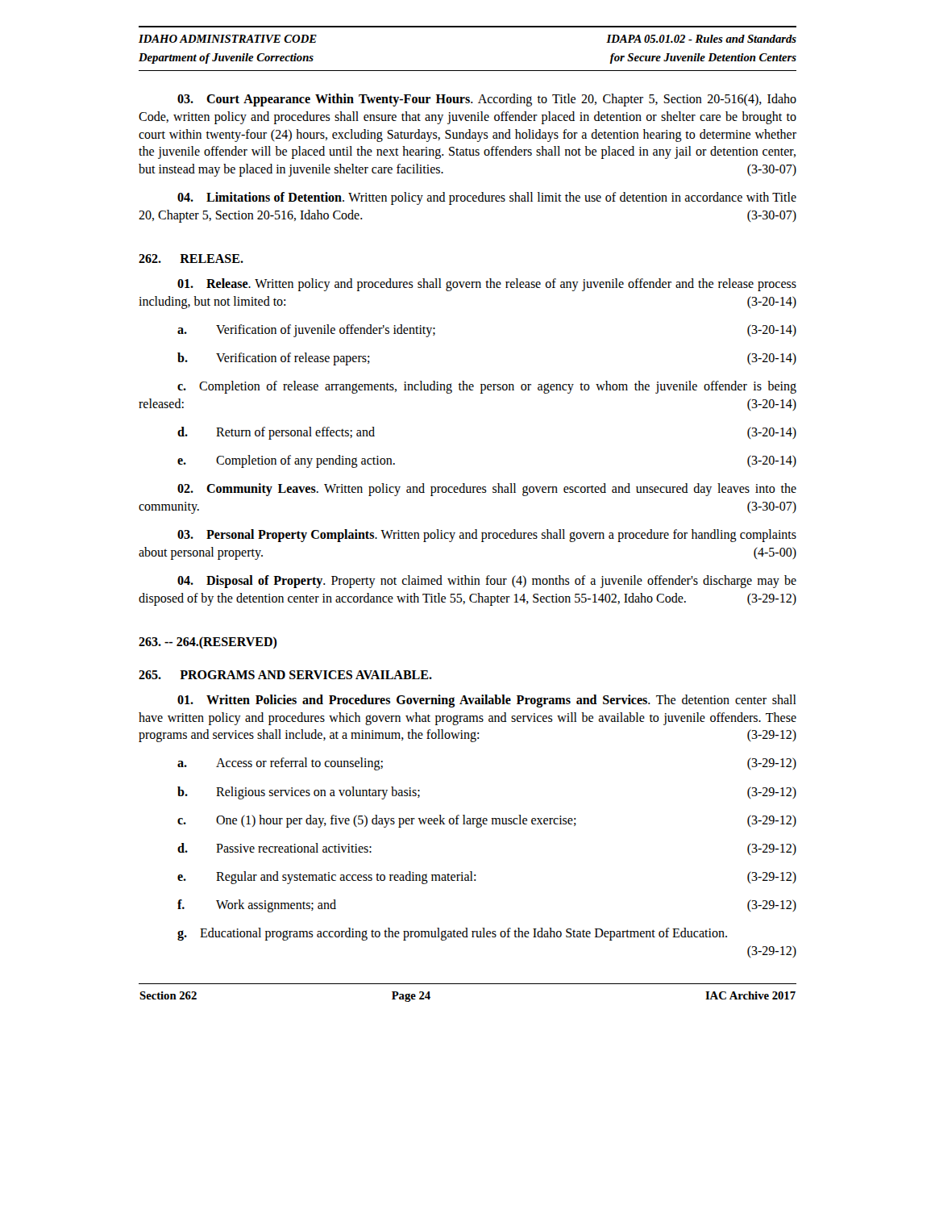| IDAHO ADMINISTRATIVE CODE | IDAPA 05.01.02 - Rules and Standards |
| Department of Juvenile Corrections | for Secure Juvenile Detention Centers |
03. Court Appearance Within Twenty-Four Hours. According to Title 20, Chapter 5, Section 20-516(4), Idaho Code, written policy and procedures shall ensure that any juvenile offender placed in detention or shelter care be brought to court within twenty-four (24) hours, excluding Saturdays, Sundays and holidays for a detention hearing to determine whether the juvenile offender will be placed until the next hearing. Status offenders shall not be placed in any jail or detention center, but instead may be placed in juvenile shelter care facilities.(3-30-07)
04. Limitations of Detention. Written policy and procedures shall limit the use of detention in accordance with Title 20, Chapter 5, Section 20-516, Idaho Code.(3-30-07)
262. RELEASE.
01. Release. Written policy and procedures shall govern the release of any juvenile offender and the release process including, but not limited to:(3-20-14)
a.
Verification of juvenile offender's identity;(3-20-14)
b.
Verification of release papers;(3-20-14)
c. Completion of release arrangements, including the person or agency to whom the juvenile offender is being released:(3-20-14)
d.
Return of personal effects; and(3-20-14)
e.
Completion of any pending action.(3-20-14)
02. Community Leaves. Written policy and procedures shall govern escorted and unsecured day leaves into the community.(3-30-07)
03. Personal Property Complaints. Written policy and procedures shall govern a procedure for handling complaints about personal property.(4-5-00)
04. Disposal of Property. Property not claimed within four (4) months of a juvenile offender's discharge may be disposed of by the detention center in accordance with Title 55, Chapter 14, Section 55-1402, Idaho Code.(3-29-12)
263. -- 264.(RESERVED)
265. PROGRAMS AND SERVICES AVAILABLE.
01. Written Policies and Procedures Governing Available Programs and Services. The detention center shall have written policy and procedures which govern what programs and services will be available to juvenile offenders. These programs and services shall include, at a minimum, the following:(3-29-12)
a.
Access or referral to counseling;(3-29-12)
b.
Religious services on a voluntary basis;(3-29-12)
c.
One (1) hour per day, five (5) days per week of large muscle exercise;(3-29-12)
d.
Passive recreational activities:(3-29-12)
e.
Regular and systematic access to reading material:(3-29-12)
f.
Work assignments; and(3-29-12)
g. Educational programs according to the promulgated rules of the Idaho State Department of Education.(3-29-12)
| Section 262 | Page 24 | IAC Archive 2017 |